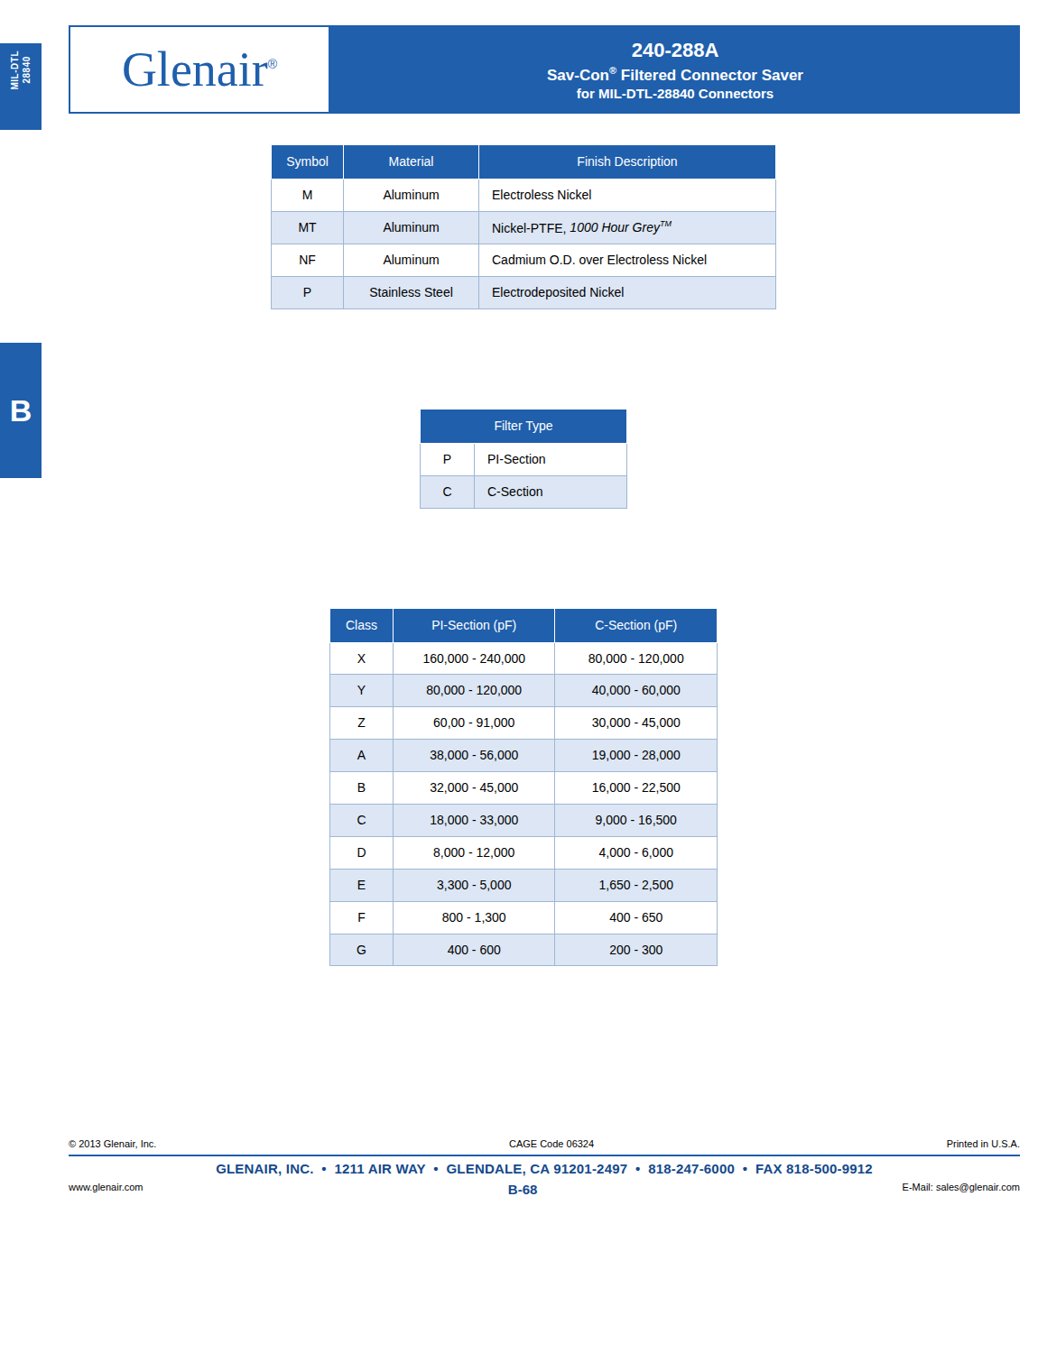MIL-DTL
28840
B
Glenair®
240-288A Sav-Con® Filtered Connector Saver for MIL-DTL-28840 Connectors
| Symbol | Material | Finish Description |
| --- | --- | --- |
| M | Aluminum | Electroless Nickel |
| MT | Aluminum | Nickel-PTFE, 1000 Hour Grey TM |
| NF | Aluminum | Cadmium O.D. over Electroless Nickel |
| P | Stainless Steel | Electrodeposited Nickel |
| Filter Type |
| --- |
| P | PI-Section |
| C | C-Section |
| Class | PI-Section (pF) | C-Section (pF) |
| --- | --- | --- |
| X | 160,000 - 240,000 | 80,000 - 120,000 |
| Y | 80,000 - 120,000 | 40,000 - 60,000 |
| Z | 60,00 - 91,000 | 30,000 - 45,000 |
| A | 38,000 - 56,000 | 19,000 - 28,000 |
| B | 32,000 - 45,000 | 16,000 - 22,500 |
| C | 18,000 - 33,000 | 9,000 - 16,500 |
| D | 8,000 - 12,000 | 4,000 - 6,000 |
| E | 3,300 - 5,000 | 1,650 - 2,500 |
| F | 800 - 1,300 | 400 - 650 |
| G | 400 - 600 | 200 - 300 |
© 2013 Glenair, Inc. CAGE Code 06324 Printed in U.S.A.
GLENAIR, INC. • 1211 AIR WAY • GLENDALE, CA 91201-2497 • 818-247-6000 • FAX 818-500-9912
www.glenair.com B-68 E-Mail: sales@glenair.com